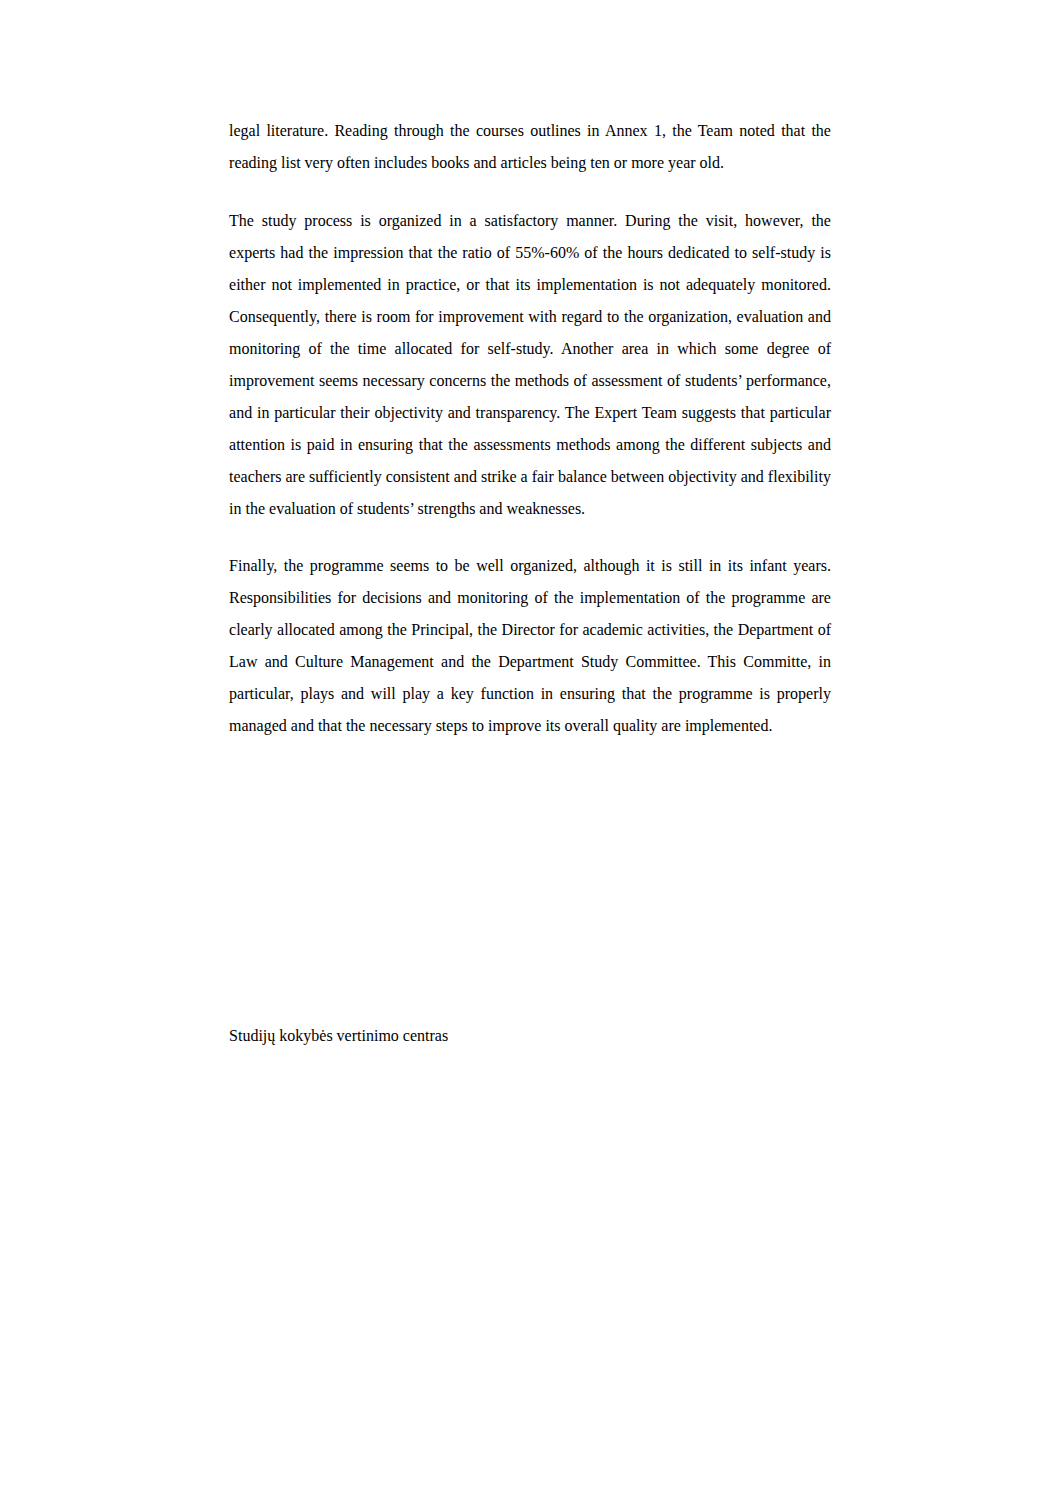legal literature. Reading through the courses outlines in Annex 1, the Team noted that the reading list very often includes books and articles being ten or more year old.
The study process is organized in a satisfactory manner. During the visit, however, the experts had the impression that the ratio of 55%-60% of the hours dedicated to self-study is either not implemented in practice, or that its implementation is not adequately monitored. Consequently, there is room for improvement with regard to the organization, evaluation and monitoring of the time allocated for self-study. Another area in which some degree of improvement seems necessary concerns the methods of assessment of students’ performance, and in particular their objectivity and transparency. The Expert Team suggests that particular attention is paid in ensuring that the assessments methods among the different subjects and teachers are sufficiently consistent and strike a fair balance between objectivity and flexibility in the evaluation of students’ strengths and weaknesses.
Finally, the programme seems to be well organized, although it is still in its infant years. Responsibilities for decisions and monitoring of the implementation of the programme are clearly allocated among the Principal, the Director for academic activities, the Department of Law and Culture Management and the Department Study Committee. This Committe, in particular, plays and will play a key function in ensuring that the programme is properly managed and that the necessary steps to improve its overall quality are implemented.
Studijų kokybės vertinimo centras